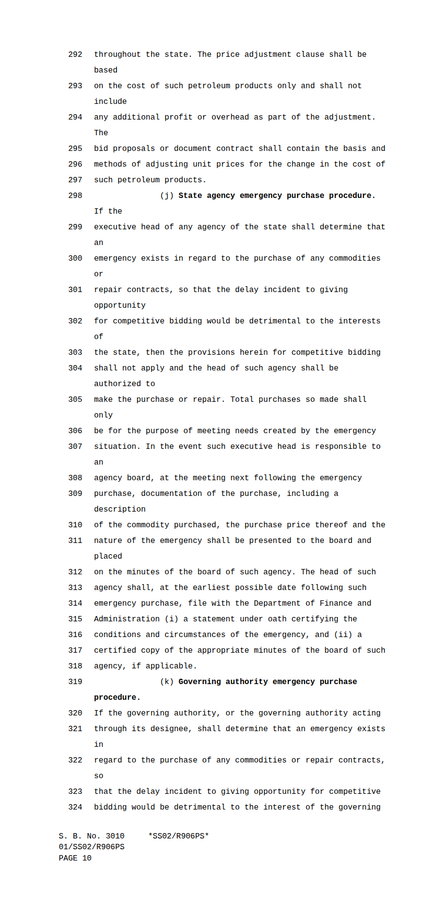292 throughout the state. The price adjustment clause shall be based
293 on the cost of such petroleum products only and shall not include
294 any additional profit or overhead as part of the adjustment. The
295 bid proposals or document contract shall contain the basis and
296 methods of adjusting unit prices for the change in the cost of
297 such petroleum products.
298 (j) State agency emergency purchase procedure. If the
299 executive head of any agency of the state shall determine that an
300 emergency exists in regard to the purchase of any commodities or
301 repair contracts, so that the delay incident to giving opportunity
302 for competitive bidding would be detrimental to the interests of
303 the state, then the provisions herein for competitive bidding
304 shall not apply and the head of such agency shall be authorized to
305 make the purchase or repair. Total purchases so made shall only
306 be for the purpose of meeting needs created by the emergency
307 situation. In the event such executive head is responsible to an
308 agency board, at the meeting next following the emergency
309 purchase, documentation of the purchase, including a description
310 of the commodity purchased, the purchase price thereof and the
311 nature of the emergency shall be presented to the board and placed
312 on the minutes of the board of such agency. The head of such
313 agency shall, at the earliest possible date following such
314 emergency purchase, file with the Department of Finance and
315 Administration (i) a statement under oath certifying the
316 conditions and circumstances of the emergency, and (ii) a
317 certified copy of the appropriate minutes of the board of such
318 agency, if applicable.
319 (k) Governing authority emergency purchase procedure.
320 If the governing authority, or the governing authority acting
321 through its designee, shall determine that an emergency exists in
322 regard to the purchase of any commodities or repair contracts, so
323 that the delay incident to giving opportunity for competitive
324 bidding would be detrimental to the interest of the governing
S. B. No. 3010 *SS02/R906PS*
01/SS02/R906PS
PAGE 10